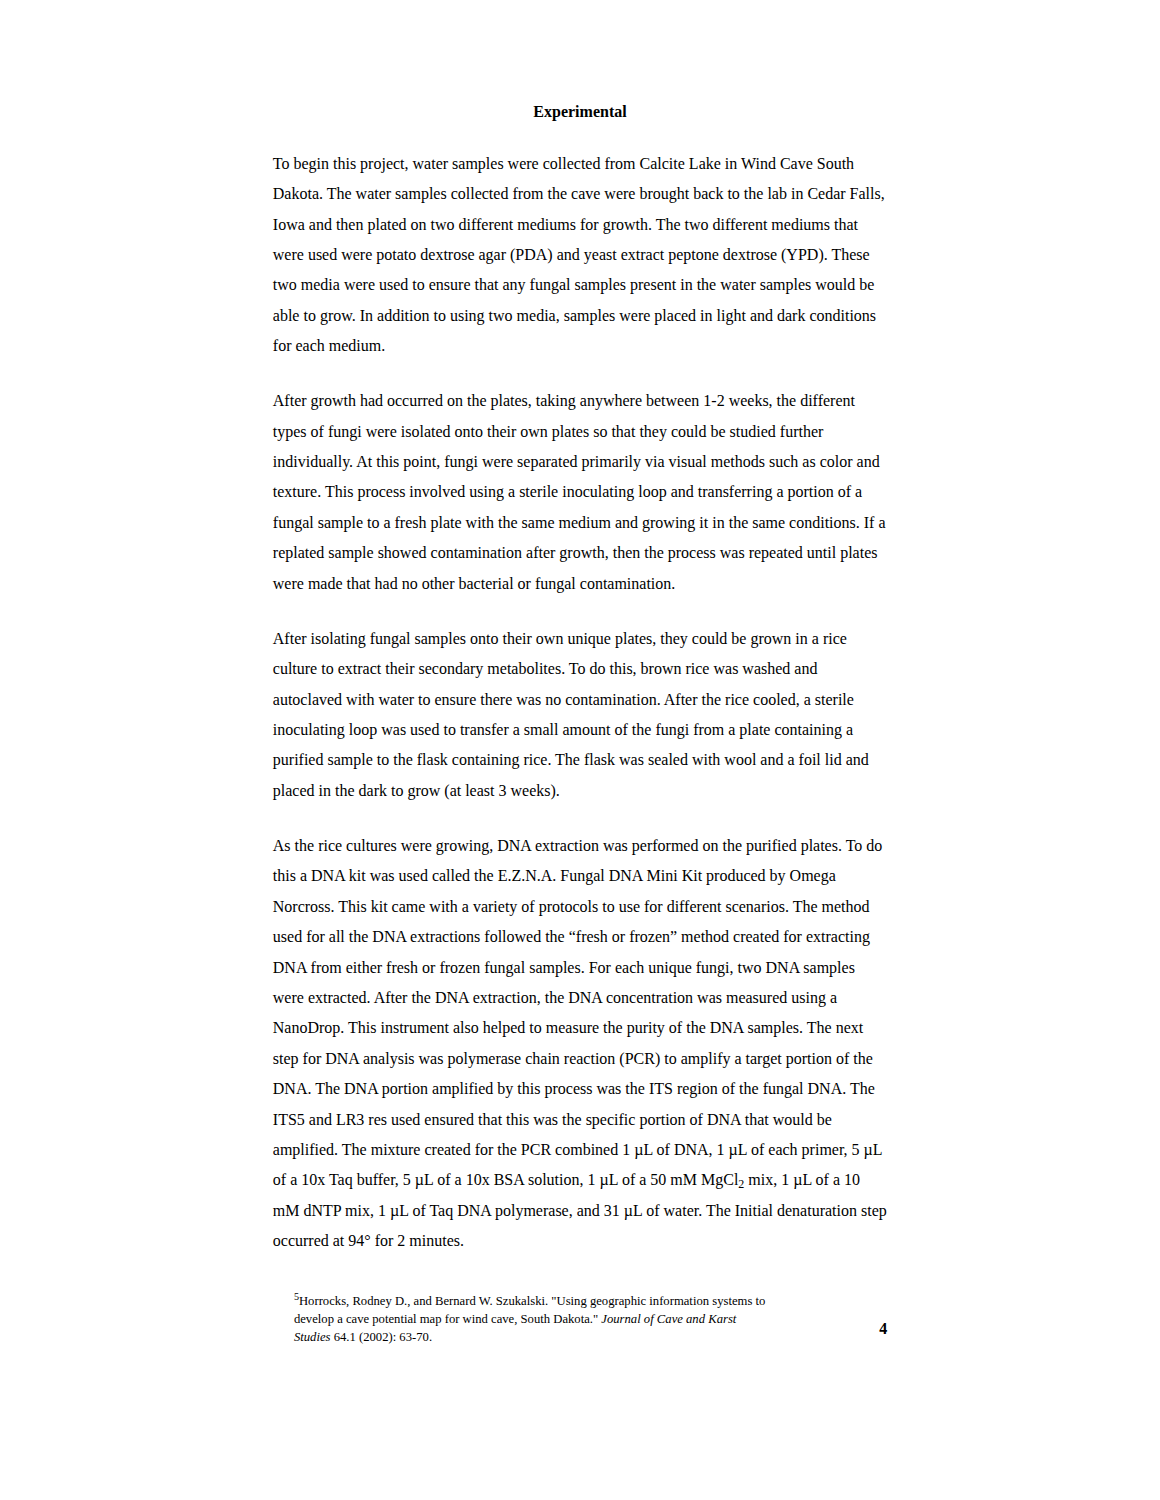Experimental
To begin this project, water samples were collected from Calcite Lake in Wind Cave South Dakota. The water samples collected from the cave were brought back to the lab in Cedar Falls, Iowa and then plated on two different mediums for growth. The two different mediums that were used were potato dextrose agar (PDA) and yeast extract peptone dextrose (YPD). These two media were used to ensure that any fungal samples present in the water samples would be able to grow. In addition to using two media, samples were placed in light and dark conditions for each medium.
After growth had occurred on the plates, taking anywhere between 1-2 weeks, the different types of fungi were isolated onto their own plates so that they could be studied further individually. At this point, fungi were separated primarily via visual methods such as color and texture. This process involved using a sterile inoculating loop and transferring a portion of a fungal sample to a fresh plate with the same medium and growing it in the same conditions. If a replated sample showed contamination after growth, then the process was repeated until plates were made that had no other bacterial or fungal contamination.
After isolating fungal samples onto their own unique plates, they could be grown in a rice culture to extract their secondary metabolites. To do this, brown rice was washed and autoclaved with water to ensure there was no contamination. After the rice cooled, a sterile inoculating loop was used to transfer a small amount of the fungi from a plate containing a purified sample to the flask containing rice. The flask was sealed with wool and a foil lid and placed in the dark to grow (at least 3 weeks).
As the rice cultures were growing, DNA extraction was performed on the purified plates. To do this a DNA kit was used called the E.Z.N.A. Fungal DNA Mini Kit produced by Omega Norcross. This kit came with a variety of protocols to use for different scenarios. The method used for all the DNA extractions followed the “fresh or frozen” method created for extracting DNA from either fresh or frozen fungal samples. For each unique fungi, two DNA samples were extracted. After the DNA extraction, the DNA concentration was measured using a NanoDrop. This instrument also helped to measure the purity of the DNA samples. The next step for DNA analysis was polymerase chain reaction (PCR) to amplify a target portion of the DNA. The DNA portion amplified by this process was the ITS region of the fungal DNA. The ITS5 and LR3 res used ensured that this was the specific portion of DNA that would be amplified. The mixture created for the PCR combined 1 µL of DNA, 1 µL of each primer, 5 µL of a 10x Taq buffer, 5 µL of a 10x BSA solution, 1 µL of a 50 mM MgCl2 mix, 1 µL of a 10 mM dNTP mix, 1 µL of Taq DNA polymerase, and 31 µL of water. The Initial denaturation step occurred at 94° for 2 minutes.
5Horrocks, Rodney D., and Bernard W. Szukalski. "Using geographic information systems to develop a cave potential map for wind cave, South Dakota." Journal of Cave and Karst Studies 64.1 (2002): 63-70.
4